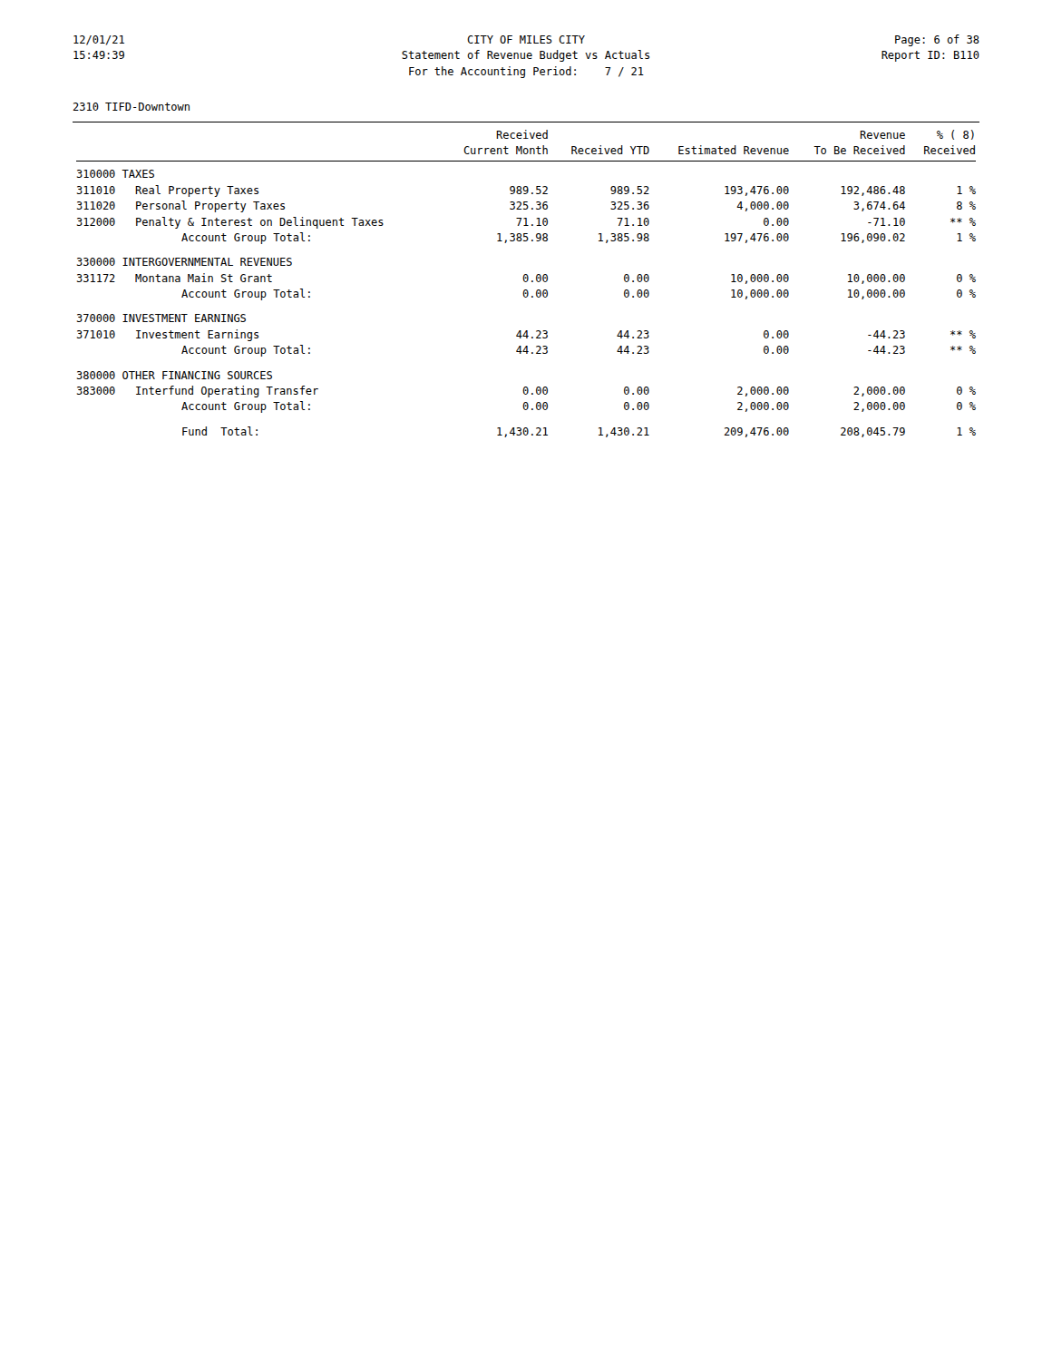| 12/01/21 | CITY OF MILES CITY | Page: 6 of 38 |
| 15:49:39 | Statement of Revenue Budget vs Actuals | Report ID: B110 |
| | For the Accounting Period: 7 / 21 | |
2310 TIFD-Downtown
| | Received Current Month | Received YTD | Estimated Revenue | Revenue To Be Received | % ( 8) Received |
| --- | --- | --- | --- | --- | --- |
| 310000 TAXES |
| 311010 Real Property Taxes | 989.52 | 989.52 | 193,476.00 | 192,486.48 | 1 % |
| 311020 Personal Property Taxes | 325.36 | 325.36 | 4,000.00 | 3,674.64 | 8 % |
| 312000 Penalty & Interest on Delinquent Taxes | 71.10 | 71.10 | 0.00 | -71.10 | ** % |
| Account Group Total: | 1,385.98 | 1,385.98 | 197,476.00 | 196,090.02 | 1 % |
| 330000 INTERGOVERNMENTAL REVENUES |
| 331172 Montana Main St Grant | 0.00 | 0.00 | 10,000.00 | 10,000.00 | 0 % |
| Account Group Total: | 0.00 | 0.00 | 10,000.00 | 10,000.00 | 0 % |
| 370000 INVESTMENT EARNINGS |
| 371010 Investment Earnings | 44.23 | 44.23 | 0.00 | -44.23 | ** % |
| Account Group Total: | 44.23 | 44.23 | 0.00 | -44.23 | ** % |
| 380000 OTHER FINANCING SOURCES |
| 383000 Interfund Operating Transfer | 0.00 | 0.00 | 2,000.00 | 2,000.00 | 0 % |
| Account Group Total: | 0.00 | 0.00 | 2,000.00 | 2,000.00 | 0 % |
| Fund Total: | 1,430.21 | 1,430.21 | 209,476.00 | 208,045.79 | 1 % |